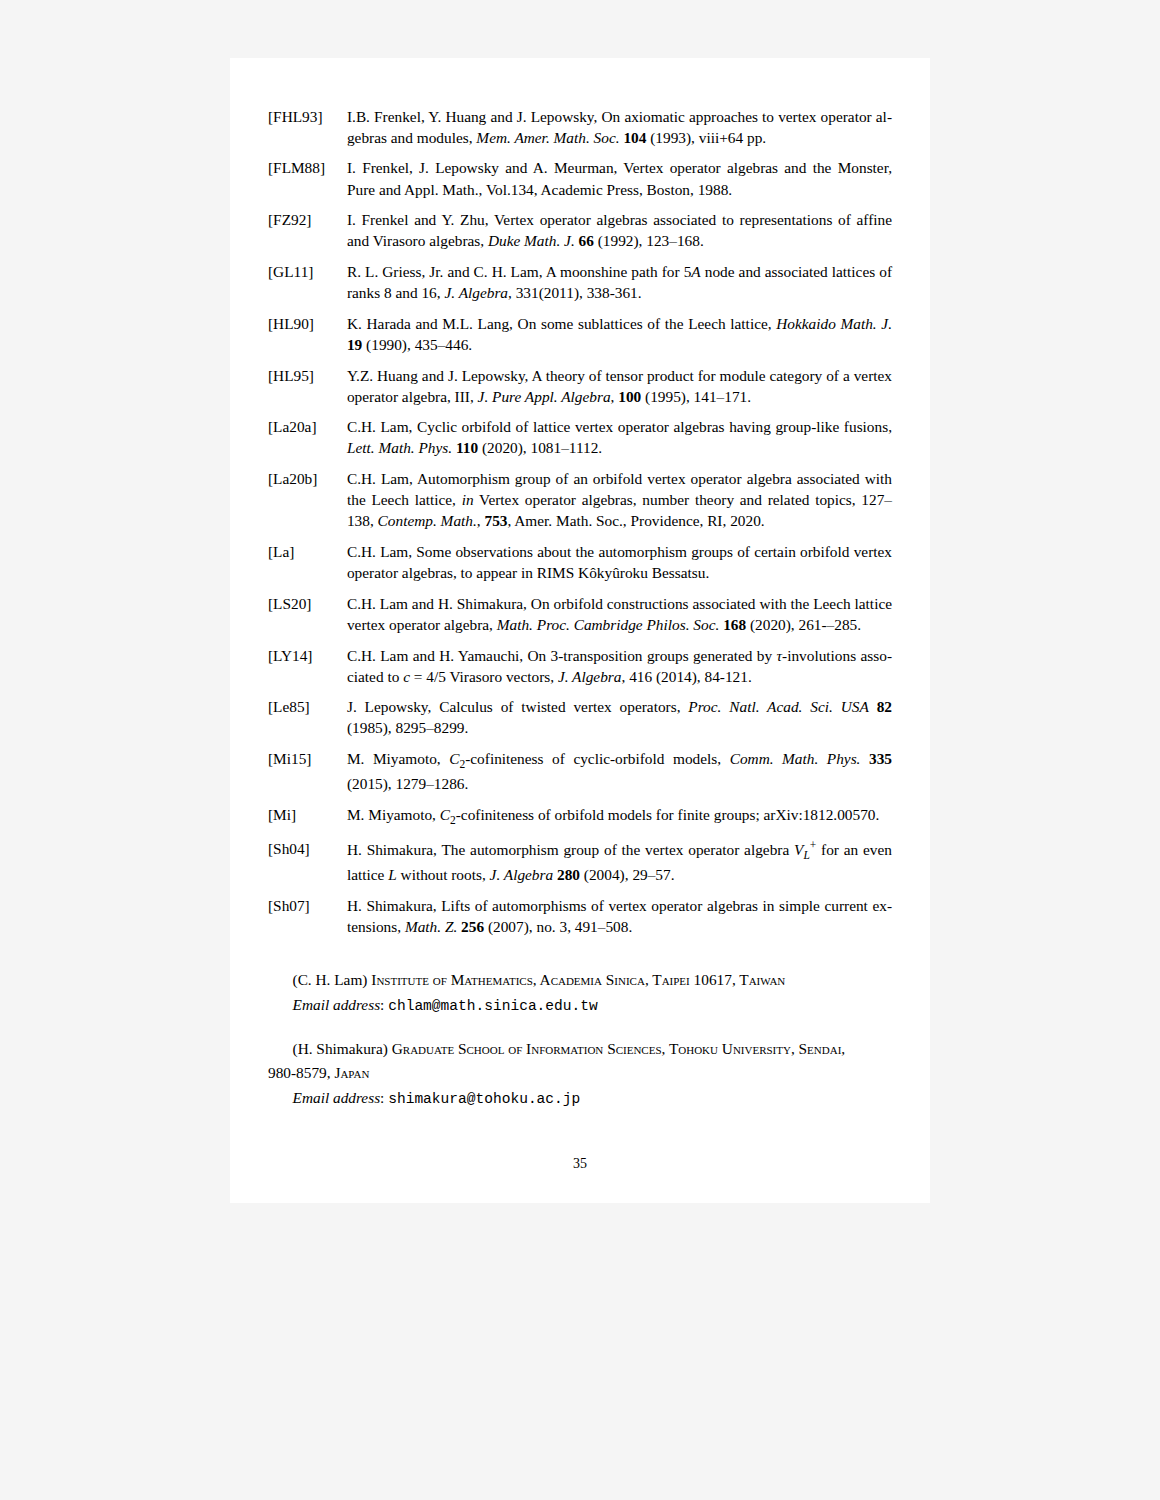[FHL93] I.B. Frenkel, Y. Huang and J. Lepowsky, On axiomatic approaches to vertex operator algebras and modules, Mem. Amer. Math. Soc. 104 (1993), viii+64 pp.
[FLM88] I. Frenkel, J. Lepowsky and A. Meurman, Vertex operator algebras and the Monster, Pure and Appl. Math., Vol.134, Academic Press, Boston, 1988.
[FZ92] I. Frenkel and Y. Zhu, Vertex operator algebras associated to representations of affine and Virasoro algebras, Duke Math. J. 66 (1992), 123–168.
[GL11] R. L. Griess, Jr. and C. H. Lam, A moonshine path for 5A node and associated lattices of ranks 8 and 16, J. Algebra, 331(2011), 338-361.
[HL90] K. Harada and M.L. Lang, On some sublattices of the Leech lattice, Hokkaido Math. J. 19 (1990), 435–446.
[HL95] Y.Z. Huang and J. Lepowsky, A theory of tensor product for module category of a vertex operator algebra, III, J. Pure Appl. Algebra, 100 (1995), 141–171.
[La20a] C.H. Lam, Cyclic orbifold of lattice vertex operator algebras having group-like fusions, Lett. Math. Phys. 110 (2020), 1081–1112.
[La20b] C.H. Lam, Automorphism group of an orbifold vertex operator algebra associated with the Leech lattice, in Vertex operator algebras, number theory and related topics, 127–138, Contemp. Math., 753, Amer. Math. Soc., Providence, RI, 2020.
[La] C.H. Lam, Some observations about the automorphism groups of certain orbifold vertex operator algebras, to appear in RIMS Kôkyûroku Bessatsu.
[LS20] C.H. Lam and H. Shimakura, On orbifold constructions associated with the Leech lattice vertex operator algebra, Math. Proc. Cambridge Philos. Soc. 168 (2020), 261-–285.
[LY14] C.H. Lam and H. Yamauchi, On 3-transposition groups generated by τ-involutions associated to c = 4/5 Virasoro vectors, J. Algebra, 416 (2014), 84-121.
[Le85] J. Lepowsky, Calculus of twisted vertex operators, Proc. Natl. Acad. Sci. USA 82 (1985), 8295–8299.
[Mi15] M. Miyamoto, C2-cofiniteness of cyclic-orbifold models, Comm. Math. Phys. 335 (2015), 1279–1286.
[Mi] M. Miyamoto, C2-cofiniteness of orbifold models for finite groups; arXiv:1812.00570.
[Sh04] H. Shimakura, The automorphism group of the vertex operator algebra VL+ for an even lattice L without roots, J. Algebra 280 (2004), 29–57.
[Sh07] H. Shimakura, Lifts of automorphisms of vertex operator algebras in simple current extensions, Math. Z. 256 (2007), no. 3, 491–508.
(C. H. Lam) Institute of Mathematics, Academia Sinica, Taipei 10617, Taiwan
Email address: chlam@math.sinica.edu.tw
(H. Shimakura) Graduate School of Information Sciences, Tohoku University, Sendai,
980-8579, Japan
Email address: shimakura@tohoku.ac.jp
35